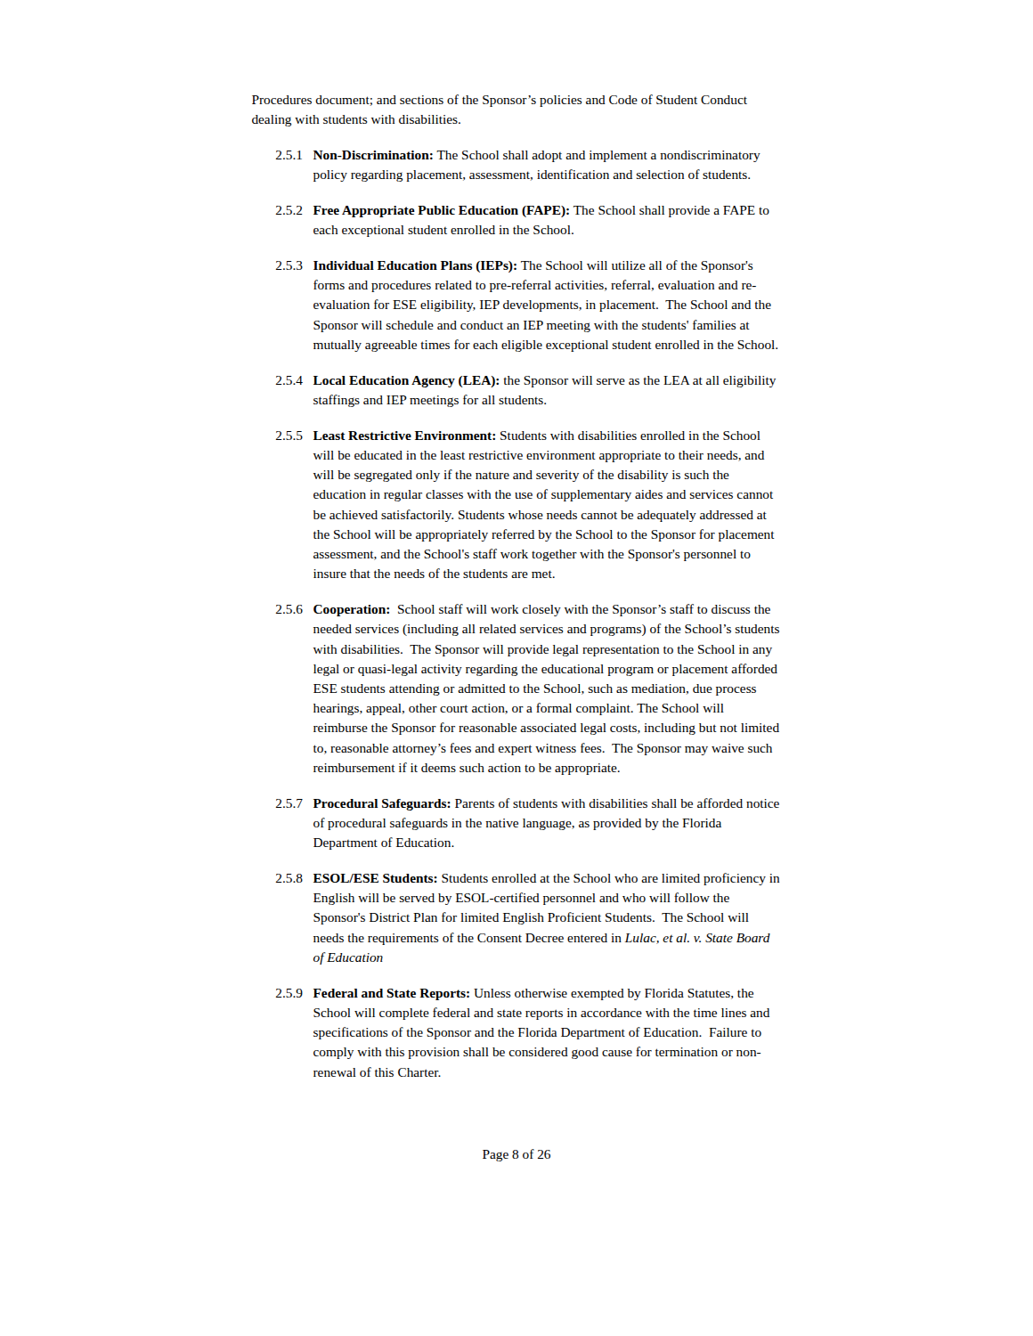Procedures document; and sections of the Sponsor’s policies and Code of Student Conduct dealing with students with disabilities.
2.5.1
Non-Discrimination: The School shall adopt and implement a nondiscriminatory policy regarding placement, assessment, identification and selection of students.
2.5.2
Free Appropriate Public Education (FAPE): The School shall provide a FAPE to each exceptional student enrolled in the School.
2.5.3
Individual Education Plans (IEPs): The School will utilize all of the Sponsor's forms and procedures related to pre-referral activities, referral, evaluation and re-evaluation for ESE eligibility, IEP developments, in placement. The School and the Sponsor will schedule and conduct an IEP meeting with the students' families at mutually agreeable times for each eligible exceptional student enrolled in the School.
2.5.4
Local Education Agency (LEA): the Sponsor will serve as the LEA at all eligibility staffings and IEP meetings for all students.
2.5.5
Least Restrictive Environment: Students with disabilities enrolled in the School will be educated in the least restrictive environment appropriate to their needs, and will be segregated only if the nature and severity of the disability is such the education in regular classes with the use of supplementary aides and services cannot be achieved satisfactorily. Students whose needs cannot be adequately addressed at the School will be appropriately referred by the School to the Sponsor for placement assessment, and the School's staff work together with the Sponsor's personnel to insure that the needs of the students are met.
2.5.6
Cooperation: School staff will work closely with the Sponsor’s staff to discuss the needed services (including all related services and programs) of the School’s students with disabilities. The Sponsor will provide legal representation to the School in any legal or quasi-legal activity regarding the educational program or placement afforded ESE students attending or admitted to the School, such as mediation, due process hearings, appeal, other court action, or a formal complaint. The School will reimburse the Sponsor for reasonable associated legal costs, including but not limited to, reasonable attorney’s fees and expert witness fees. The Sponsor may waive such reimbursement if it deems such action to be appropriate.
2.5.7
Procedural Safeguards: Parents of students with disabilities shall be afforded notice of procedural safeguards in the native language, as provided by the Florida Department of Education.
2.5.8
ESOL/ESE Students: Students enrolled at the School who are limited proficiency in English will be served by ESOL-certified personnel and who will follow the Sponsor's District Plan for limited English Proficient Students. The School will needs the requirements of the Consent Decree entered in Lulac, et al. v. State Board of Education
2.5.9
Federal and State Reports: Unless otherwise exempted by Florida Statutes, the School will complete federal and state reports in accordance with the time lines and specifications of the Sponsor and the Florida Department of Education. Failure to comply with this provision shall be considered good cause for termination or non-renewal of this Charter.
Page 8 of 26